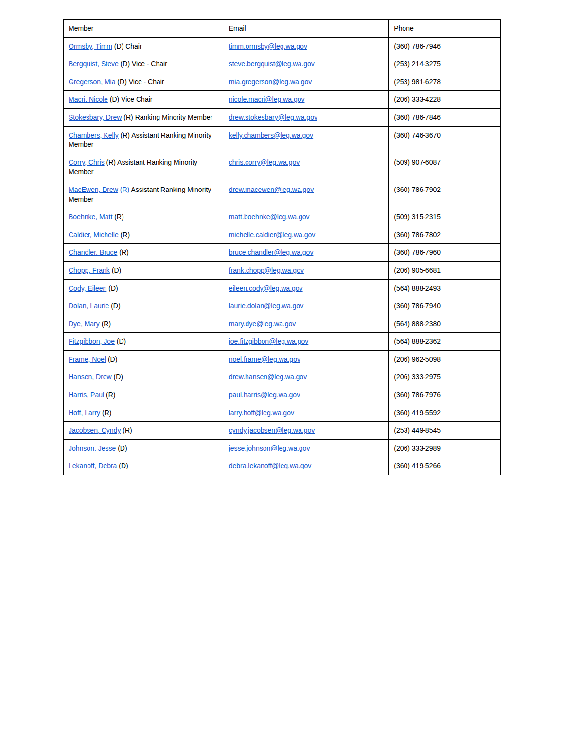| Member | Email | Phone |
| --- | --- | --- |
| Ormsby, Timm (D) Chair | timm.ormsby@leg.wa.gov | (360) 786-7946 |
| Bergquist, Steve (D) Vice - Chair | steve.bergquist@leg.wa.gov | (253) 214-3275 |
| Gregerson, Mia (D) Vice - Chair | mia.gregerson@leg.wa.gov | (253) 981-6278 |
| Macri, Nicole (D) Vice Chair | nicole.macri@leg.wa.gov | (206) 333-4228 |
| Stokesbary, Drew (R) Ranking Minority Member | drew.stokesbary@leg.wa.gov | (360) 786-7846 |
| Chambers, Kelly (R) Assistant Ranking Minority Member | kelly.chambers@leg.wa.gov | (360) 746-3670 |
| Corry, Chris (R) Assistant Ranking Minority Member | chris.corry@leg.wa.gov | (509) 907-6087 |
| MacEwen, Drew (R) Assistant Ranking Minority Member | drew.macewen@leg.wa.gov | (360) 786-7902 |
| Boehnke, Matt (R) | matt.boehnke@leg.wa.gov | (509) 315-2315 |
| Caldier, Michelle (R) | michelle.caldier@leg.wa.gov | (360) 786-7802 |
| Chandler, Bruce (R) | bruce.chandler@leg.wa.gov | (360) 786-7960 |
| Chopp, Frank (D) | frank.chopp@leg.wa.gov | (206) 905-6681 |
| Cody, Eileen (D) | eileen.cody@leg.wa.gov | (564) 888-2493 |
| Dolan, Laurie (D) | laurie.dolan@leg.wa.gov | (360) 786-7940 |
| Dye, Mary (R) | mary.dye@leg.wa.gov | (564) 888-2380 |
| Fitzgibbon, Joe (D) | joe.fitzgibbon@leg.wa.gov | (564) 888-2362 |
| Frame, Noel (D) | noel.frame@leg.wa.gov | (206) 962-5098 |
| Hansen, Drew (D) | drew.hansen@leg.wa.gov | (206) 333-2975 |
| Harris, Paul (R) | paul.harris@leg.wa.gov | (360) 786-7976 |
| Hoff, Larry (R) | larry.hoff@leg.wa.gov | (360) 419-5592 |
| Jacobsen, Cyndy (R) | cyndy.jacobsen@leg.wa.gov | (253) 449-8545 |
| Johnson, Jesse (D) | jesse.johnson@leg.wa.gov | (206) 333-2989 |
| Lekanoff, Debra (D) | debra.lekanoff@leg.wa.gov | (360) 419-5266 |